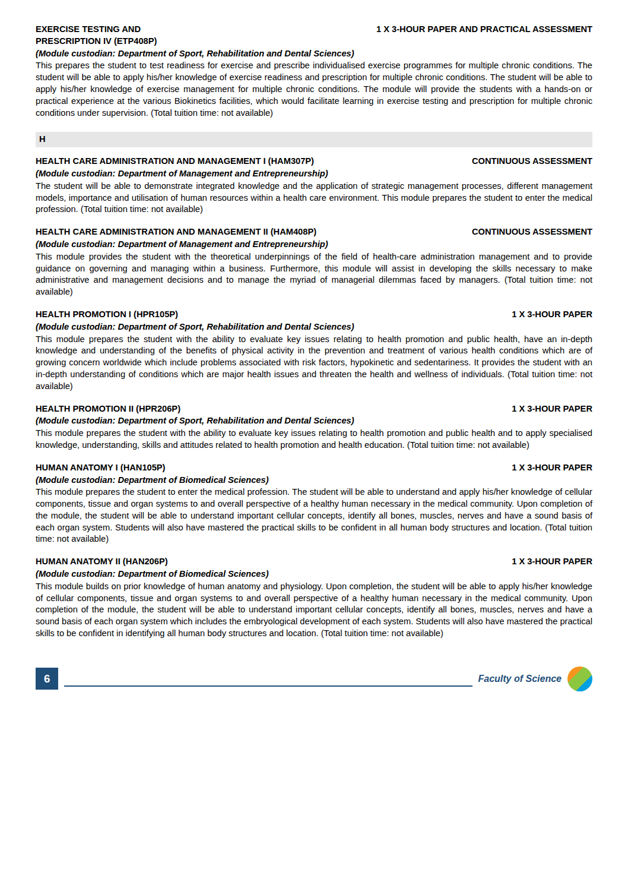EXERCISE TESTING AND
PRESCRIPTION IV (ETP408P)
1 X 3-HOUR PAPER AND PRACTICAL ASSESSMENT
(Module custodian: Department of Sport, Rehabilitation and Dental Sciences)
This prepares the student to test readiness for exercise and prescribe individualised exercise programmes for multiple chronic conditions. The student will be able to apply his/her knowledge of exercise readiness and prescription for multiple chronic conditions. The student will be able to apply his/her knowledge of exercise management for multiple chronic conditions. The module will provide the students with a hands-on or practical experience at the various Biokinetics facilities, which would facilitate learning in exercise testing and prescription for multiple chronic conditions under supervision. (Total tuition time: not available)
H
HEALTH CARE ADMINISTRATION AND MANAGEMENT I (HAM307P)
CONTINUOUS ASSESSMENT
(Module custodian: Department of Management and Entrepreneurship)
The student will be able to demonstrate integrated knowledge and the application of strategic management processes, different management models, importance and utilisation of human resources within a health care environment. This module prepares the student to enter the medical profession. (Total tuition time: not available)
HEALTH CARE ADMINISTRATION AND MANAGEMENT II (HAM408P)
CONTINUOUS ASSESSMENT
(Module custodian: Department of Management and Entrepreneurship)
This module provides the student with the theoretical underpinnings of the field of health-care administration management and to provide guidance on governing and managing within a business. Furthermore, this module will assist in developing the skills necessary to make administrative and management decisions and to manage the myriad of managerial dilemmas faced by managers. (Total tuition time: not available)
HEALTH PROMOTION I (HPR105P)
1 X 3-HOUR PAPER
(Module custodian: Department of Sport, Rehabilitation and Dental Sciences)
This module prepares the student with the ability to evaluate key issues relating to health promotion and public health, have an in-depth knowledge and understanding of the benefits of physical activity in the prevention and treatment of various health conditions which are of growing concern worldwide which include problems associated with risk factors, hypokinetic and sedentariness. It provides the student with an in-depth understanding of conditions which are major health issues and threaten the health and wellness of individuals. (Total tuition time: not available)
HEALTH PROMOTION II (HPR206P)
1 X 3-HOUR PAPER
(Module custodian: Department of Sport, Rehabilitation and Dental Sciences)
This module prepares the student with the ability to evaluate key issues relating to health promotion and public health and to apply specialised knowledge, understanding, skills and attitudes related to health promotion and health education. (Total tuition time: not available)
HUMAN ANATOMY I (HAN105P)
1 X 3-HOUR PAPER
(Module custodian: Department of Biomedical Sciences)
This module prepares the student to enter the medical profession. The student will be able to understand and apply his/her knowledge of cellular components, tissue and organ systems to and overall perspective of a healthy human necessary in the medical community. Upon completion of the module, the student will be able to understand important cellular concepts, identify all bones, muscles, nerves and have a sound basis of each organ system. Students will also have mastered the practical skills to be confident in all human body structures and location. (Total tuition time: not available)
HUMAN ANATOMY II (HAN206P)
1 X 3-HOUR PAPER
(Module custodian: Department of Biomedical Sciences)
This module builds on prior knowledge of human anatomy and physiology. Upon completion, the student will be able to apply his/her knowledge of cellular components, tissue and organ systems to and overall perspective of a healthy human necessary in the medical community. Upon completion of the module, the student will be able to understand important cellular concepts, identify all bones, muscles, nerves and have a sound basis of each organ system which includes the embryological development of each system. Students will also have mastered the practical skills to be confident in identifying all human body structures and location. (Total tuition time: not available)
6
Faculty of Science